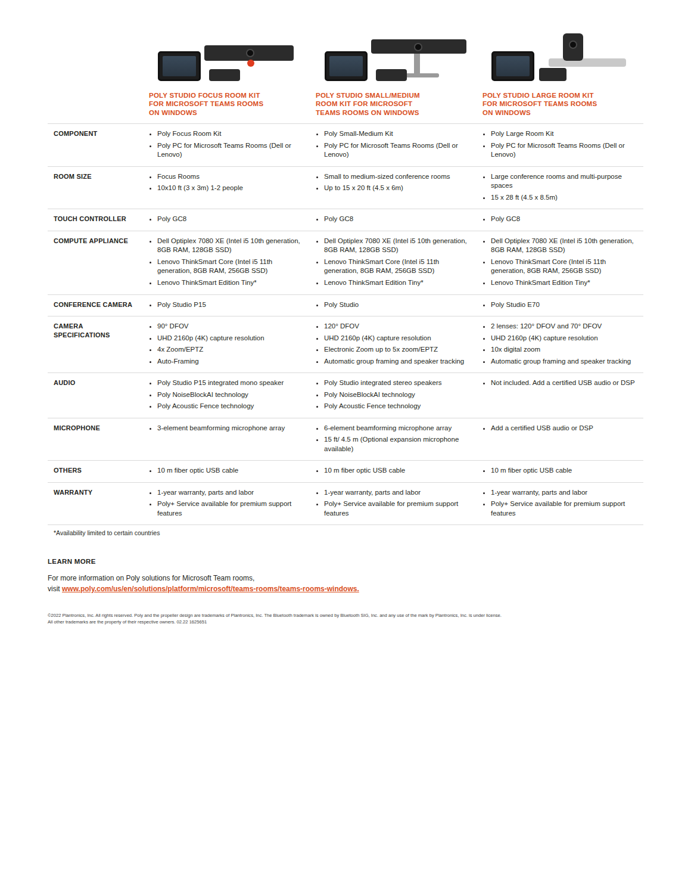| | Poly Studio Focus Room Kit for Microsoft Teams Rooms on Windows | Poly Studio Small/Medium Room Kit for Microsoft Teams Rooms on Windows | Poly Studio Large Room Kit for Microsoft Teams Rooms on Windows |
| Component | Poly Focus Room Kit Poly PC for Microsoft Teams Rooms (Dell or Lenovo) | Poly Small-Medium Kit Poly PC for Microsoft Teams Rooms (Dell or Lenovo) | Poly Large Room Kit Poly PC for Microsoft Teams Rooms (Dell or Lenovo) |
| Room Size | Focus Rooms 10x10 ft (3 x 3m) 1-2 people | Small to medium-sized conference rooms Up to 15 x 20 ft (4.5 x 6m) | Large conference rooms and multi-purpose spaces 15 x 28 ft (4.5 x 8.5m) |
| Touch Controller | Poly GC8 | Poly GC8 | Poly GC8 |
| Compute Appliance | Dell Optiplex 7080 XE (Intel i5 10th generation, 8GB RAM, 128GB SSD) Lenovo ThinkSmart Core (Intel i5 11th generation, 8GB RAM, 256GB SSD) Lenovo ThinkSmart Edition Tiny* | Dell Optiplex 7080 XE (Intel i5 10th generation, 8GB RAM, 128GB SSD) Lenovo ThinkSmart Core (Intel i5 11th generation, 8GB RAM, 256GB SSD) Lenovo ThinkSmart Edition Tiny* | Dell Optiplex 7080 XE (Intel i5 10th generation, 8GB RAM, 128GB SSD) Lenovo ThinkSmart Core (Intel i5 11th generation, 8GB RAM, 256GB SSD) Lenovo ThinkSmart Edition Tiny* |
| Conference Camera | Poly Studio P15 | Poly Studio | Poly Studio E70 |
| Camera Specifications | 90° DFOV UHD 2160p (4K) capture resolution 4x Zoom/EPTZ Auto-Framing | 120° DFOV UHD 2160p (4K) capture resolution Electronic Zoom up to 5x zoom/EPTZ Automatic group framing and speaker tracking | 2 lenses: 120° DFOV and 70° DFOV UHD 2160p (4K) capture resolution 10x digital zoom Automatic group framing and speaker tracking |
| Audio | Poly Studio P15 integrated mono speaker Poly NoiseBlockAI technology Poly Acoustic Fence technology | Poly Studio integrated stereo speakers Poly NoiseBlockAI technology Poly Acoustic Fence technology | Not included. Add a certified USB audio or DSP |
| Microphone | 3-element beamforming microphone array | 6-element beamforming microphone array 15 ft/ 4.5 m (Optional expansion microphone available) | Add a certified USB audio or DSP |
| Others | 10 m fiber optic USB cable | 10 m fiber optic USB cable | 10 m fiber optic USB cable |
| Warranty | 1-year warranty, parts and labor Poly+ Service available for premium support features | 1-year warranty, parts and labor Poly+ Service available for premium support features | 1-year warranty, parts and labor Poly+ Service available for premium support features |
*Availability limited to certain countries
Learn More
For more information on Poly solutions for Microsoft Team rooms,
visit www.poly.com/us/en/solutions/platform/microsoft/teams-rooms/teams-rooms-windows.
©2022 Plantronics, Inc. All rights reserved. Poly and the propeller design are trademarks of Plantronics, Inc. The Bluetooth trademark is owned by Bluetooth SIG, Inc. and any use of the mark by Plantronics, Inc. is under license.
All other trademarks are the property of their respective owners. 02.22 1625651